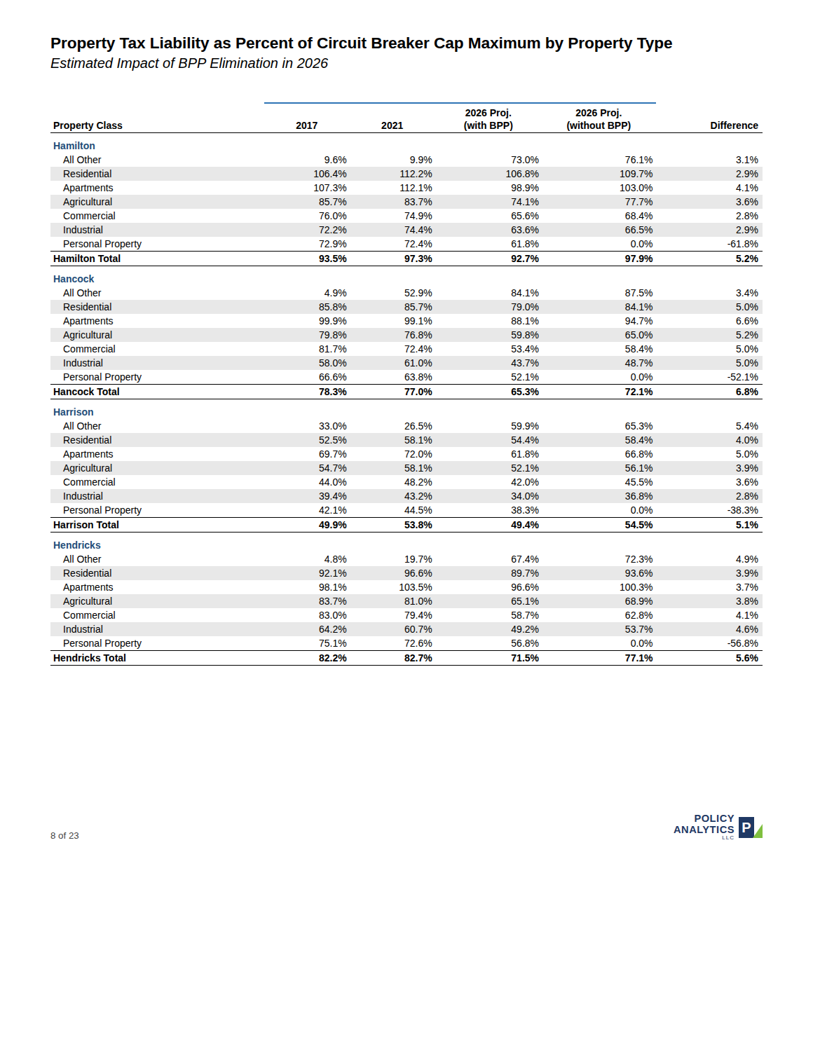Property Tax Liability as Percent of Circuit Breaker Cap Maximum by Property Type
Estimated Impact of BPP Elimination in 2026
| | | | 2026 Proj. | 2026 Proj. | |
| --- | --- | --- | --- | --- | --- |
| Property Class | 2017 | 2021 | (with BPP) | (without BPP) | Difference |
| Hamilton |
| All Other | 9.6% | 9.9% | 73.0% | 76.1% | 3.1% |
| Residential | 106.4% | 112.2% | 106.8% | 109.7% | 2.9% |
| Apartments | 107.3% | 112.1% | 98.9% | 103.0% | 4.1% |
| Agricultural | 85.7% | 83.7% | 74.1% | 77.7% | 3.6% |
| Commercial | 76.0% | 74.9% | 65.6% | 68.4% | 2.8% |
| Industrial | 72.2% | 74.4% | 63.6% | 66.5% | 2.9% |
| Personal Property | 72.9% | 72.4% | 61.8% | 0.0% | -61.8% |
| Hamilton Total | 93.5% | 97.3% | 92.7% | 97.9% | 5.2% |
| Hancock |
| All Other | 4.9% | 52.9% | 84.1% | 87.5% | 3.4% |
| Residential | 85.8% | 85.7% | 79.0% | 84.1% | 5.0% |
| Apartments | 99.9% | 99.1% | 88.1% | 94.7% | 6.6% |
| Agricultural | 79.8% | 76.8% | 59.8% | 65.0% | 5.2% |
| Commercial | 81.7% | 72.4% | 53.4% | 58.4% | 5.0% |
| Industrial | 58.0% | 61.0% | 43.7% | 48.7% | 5.0% |
| Personal Property | 66.6% | 63.8% | 52.1% | 0.0% | -52.1% |
| Hancock Total | 78.3% | 77.0% | 65.3% | 72.1% | 6.8% |
| Harrison |
| All Other | 33.0% | 26.5% | 59.9% | 65.3% | 5.4% |
| Residential | 52.5% | 58.1% | 54.4% | 58.4% | 4.0% |
| Apartments | 69.7% | 72.0% | 61.8% | 66.8% | 5.0% |
| Agricultural | 54.7% | 58.1% | 52.1% | 56.1% | 3.9% |
| Commercial | 44.0% | 48.2% | 42.0% | 45.5% | 3.6% |
| Industrial | 39.4% | 43.2% | 34.0% | 36.8% | 2.8% |
| Personal Property | 42.1% | 44.5% | 38.3% | 0.0% | -38.3% |
| Harrison Total | 49.9% | 53.8% | 49.4% | 54.5% | 5.1% |
| Hendricks |
| All Other | 4.8% | 19.7% | 67.4% | 72.3% | 4.9% |
| Residential | 92.1% | 96.6% | 89.7% | 93.6% | 3.9% |
| Apartments | 98.1% | 103.5% | 96.6% | 100.3% | 3.7% |
| Agricultural | 83.7% | 81.0% | 65.1% | 68.9% | 3.8% |
| Commercial | 83.0% | 79.4% | 58.7% | 62.8% | 4.1% |
| Industrial | 64.2% | 60.7% | 49.2% | 53.7% | 4.6% |
| Personal Property | 75.1% | 72.6% | 56.8% | 0.0% | -56.8% |
| Hendricks Total | 82.2% | 82.7% | 71.5% | 77.1% | 5.6% |
8 of 23
POLICY
ANALYTICS
LLC
P